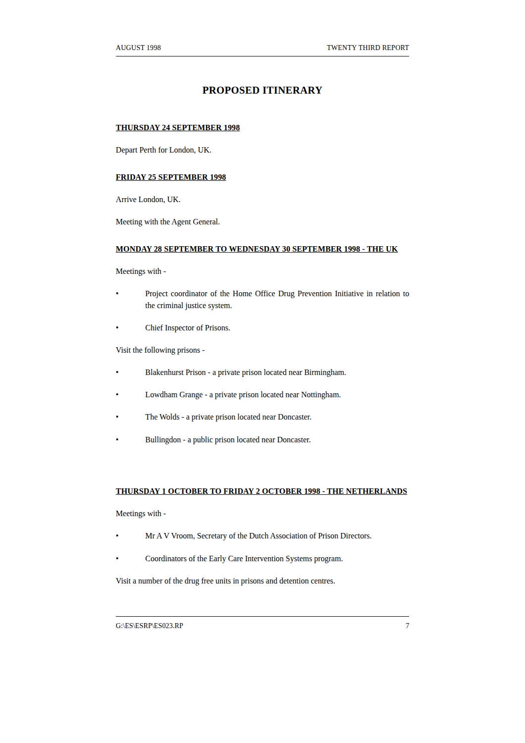August 1998 Twenty Third Report
PROPOSED ITINERARY
THURSDAY 24 SEPTEMBER 1998
Depart Perth for London, UK.
FRIDAY 25 SEPTEMBER 1998
Arrive London, UK.
Meeting with the Agent General.
MONDAY 28 SEPTEMBER TO WEDNESDAY 30 SEPTEMBER 1998 - THE UK
Meetings with -
Project coordinator of the Home Office Drug Prevention Initiative in relation to the criminal justice system.
Chief Inspector of Prisons.
Visit the following prisons -
Blakenhurst Prison - a private prison located near Birmingham.
Lowdham Grange - a private prison located near Nottingham.
The Wolds - a private prison located near Doncaster.
Bullingdon - a public prison located near Doncaster.
THURSDAY 1 OCTOBER TO FRIDAY 2 OCTOBER 1998 - THE NETHERLANDS
Meetings with -
Mr A V Vroom, Secretary of the Dutch Association of Prison Directors.
Coordinators of the Early Care Intervention Systems program.
Visit a number of the drug free units in prisons and detention centres.
G:\ES\ESRP\ES023.RP 7